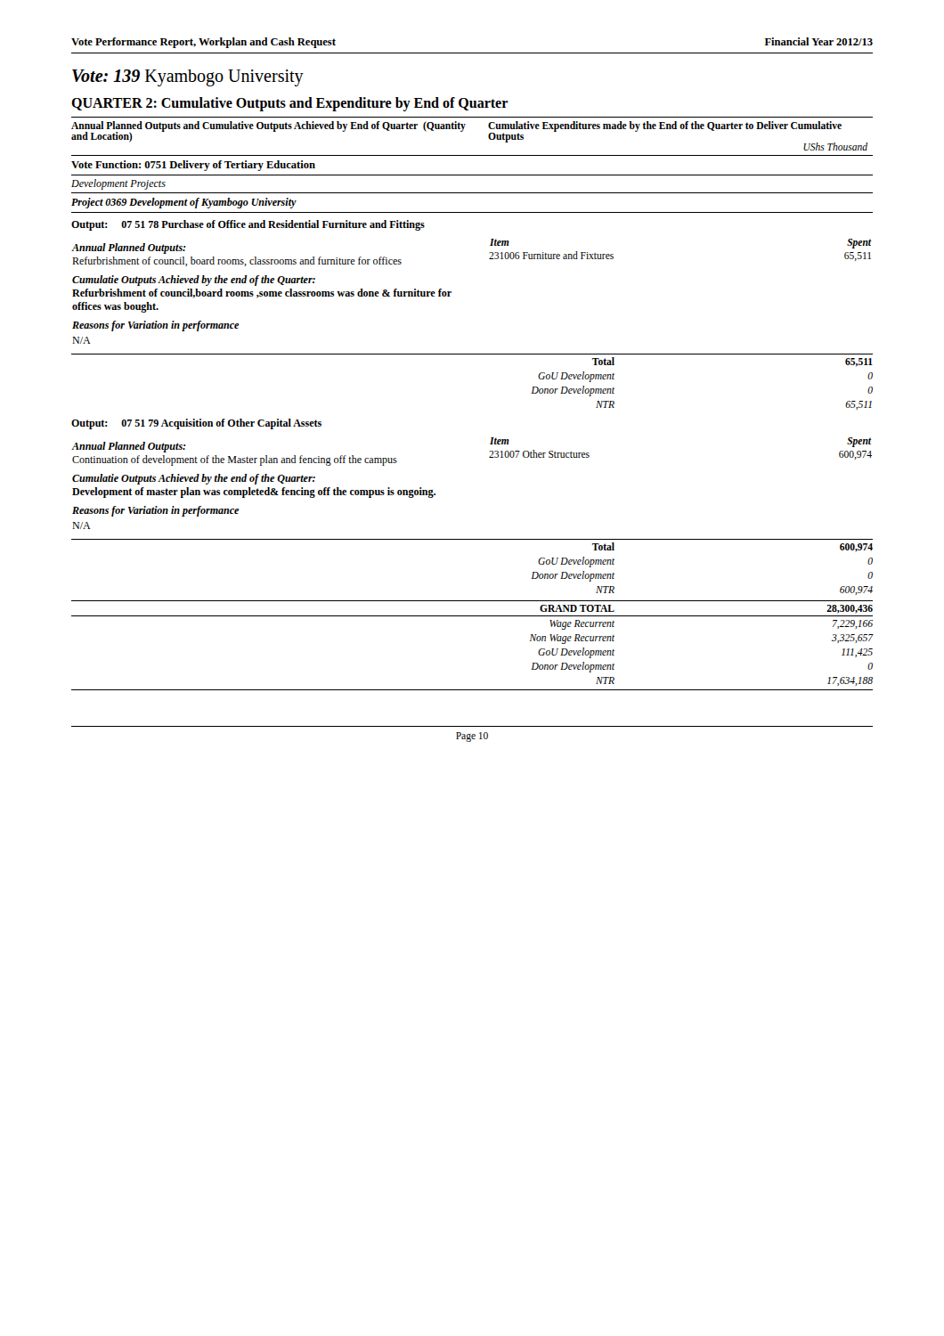Vote Performance Report, Workplan and Cash Request
Financial Year 2012/13
Vote: 139 Kyambogo University
QUARTER 2: Cumulative Outputs and Expenditure by End of Quarter
| Annual Planned Outputs and Cumulative Outputs Achieved by End of Quarter (Quantity and Location) | Cumulative Expenditures made by the End of the Quarter to Deliver Cumulative Outputs UShs Thousand |
Vote Function: 0751 Delivery of Tertiary Education
Development Projects
Project 0369 Development of Kyambogo University
Output: 07 51 78 Purchase of Office and Residential Furniture and Fittings
| Annual Planned Outputs: Refurbrishment of council, board rooms, classrooms and furniture for offices Cumulatie Outputs Achieved by the end of the Quarter: Refurbrishment of council,board rooms ,some classrooms was done & furniture for offices was bought. Reasons for Variation in performance N/A | / Item / Spent / / --- / --- / / 231006 Furniture and Fixtures / 65,511 / |
| Total | 65,511 |
| GoU Development | 0 |
| Donor Development | 0 |
| NTR | 65,511 |
Output: 07 51 79 Acquisition of Other Capital Assets
| Annual Planned Outputs: Continuation of development of the Master plan and fencing off the campus Cumulatie Outputs Achieved by the end of the Quarter: Development of master plan was completed& fencing off the compus is ongoing. Reasons for Variation in performance N/A | / Item / Spent / / --- / --- / / 231007 Other Structures / 600,974 / |
| Total | 600,974 |
| GoU Development | 0 |
| Donor Development | 0 |
| NTR | 600,974 |
| GRAND TOTAL | 28,300,436 |
| Wage Recurrent | 7,229,166 |
| Non Wage Recurrent | 3,325,657 |
| GoU Development | 111,425 |
| Donor Development | 0 |
| NTR | 17,634,188 |
Page 10